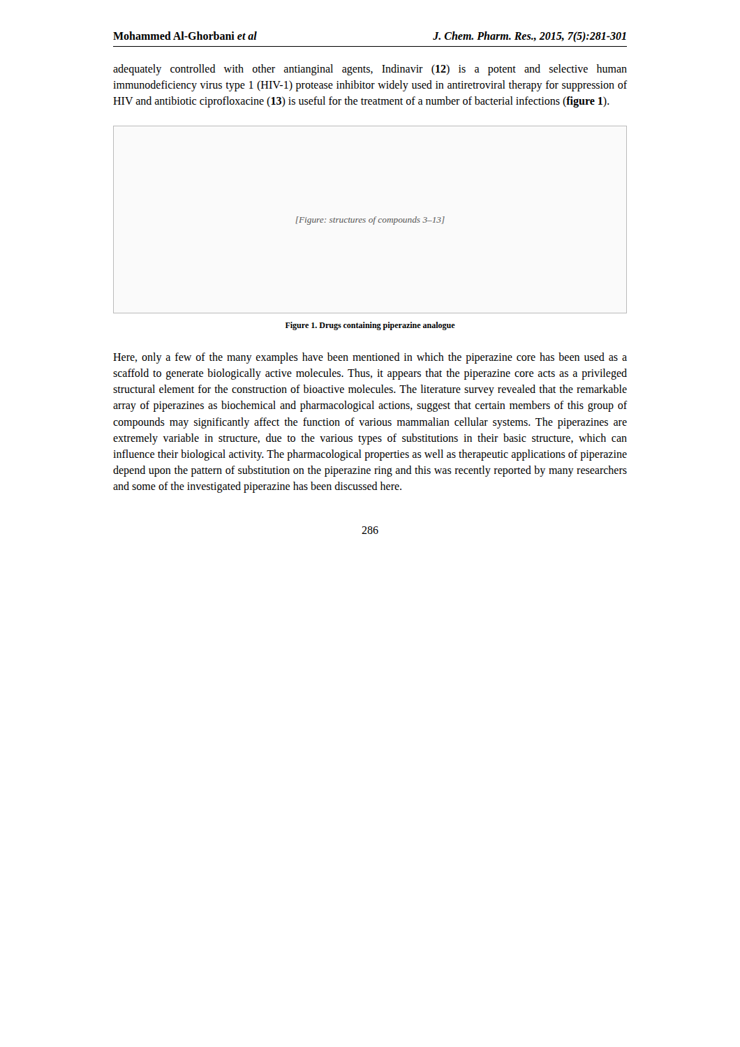Mohammed Al-Ghorbani et al J. Chem. Pharm. Res., 2015, 7(5):281-301
adequately controlled with other antianginal agents, Indinavir (12) is a potent and selective human immunodeficiency virus type 1 (HIV-1) protease inhibitor widely used in antiretroviral therapy for suppression of HIV and antibiotic ciprofloxacine (13) is useful for the treatment of a number of bacterial infections (figure 1).
[Figure: structures of compounds 3–13]
Figure 1. Drugs containing piperazine analogue
Here, only a few of the many examples have been mentioned in which the piperazine core has been used as a scaffold to generate biologically active molecules. Thus, it appears that the piperazine core acts as a privileged structural element for the construction of bioactive molecules. The literature survey revealed that the remarkable array of piperazines as biochemical and pharmacological actions, suggest that certain members of this group of compounds may significantly affect the function of various mammalian cellular systems. The piperazines are extremely variable in structure, due to the various types of substitutions in their basic structure, which can influence their biological activity. The pharmacological properties as well as therapeutic applications of piperazine depend upon the pattern of substitution on the piperazine ring and this was recently reported by many researchers and some of the investigated piperazine has been discussed here.
286